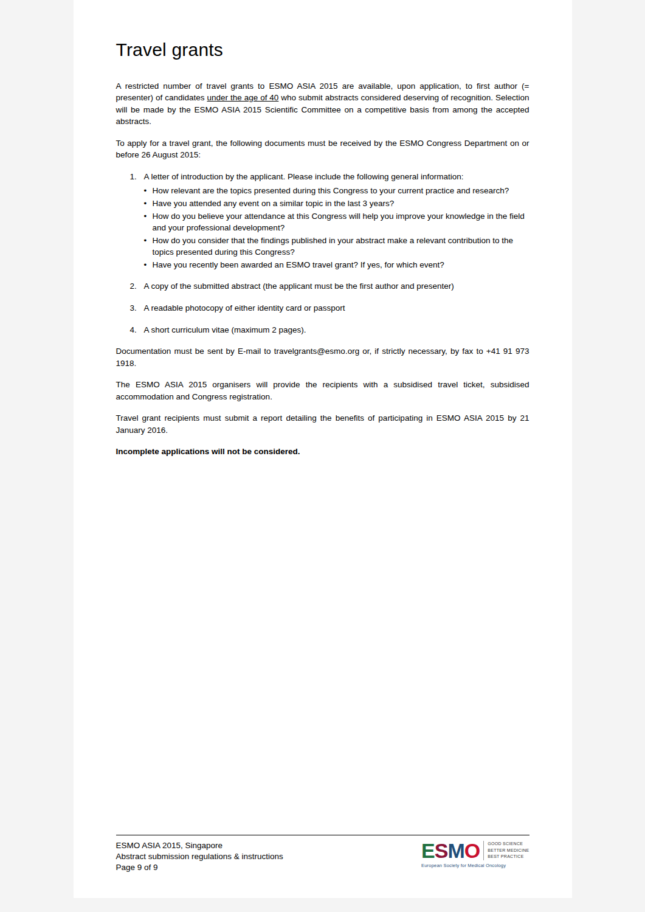Travel grants
A restricted number of travel grants to ESMO ASIA 2015 are available, upon application, to first author (= presenter) of candidates under the age of 40 who submit abstracts considered deserving of recognition. Selection will be made by the ESMO ASIA 2015 Scientific Committee on a competitive basis from among the accepted abstracts.
To apply for a travel grant, the following documents must be received by the ESMO Congress Department on or before 26 August 2015:
A letter of introduction by the applicant. Please include the following general information:
How relevant are the topics presented during this Congress to your current practice and research?
Have you attended any event on a similar topic in the last 3 years?
How do you believe your attendance at this Congress will help you improve your knowledge in the field and your professional development?
How do you consider that the findings published in your abstract make a relevant contribution to the topics presented during this Congress?
Have you recently been awarded an ESMO travel grant? If yes, for which event?
A copy of the submitted abstract (the applicant must be the first author and presenter)
A readable photocopy of either identity card or passport
A short curriculum vitae (maximum 2 pages).
Documentation must be sent by E-mail to travelgrants@esmo.org or, if strictly necessary, by fax to +41 91 973 1918.
The ESMO ASIA 2015 organisers will provide the recipients with a subsidised travel ticket, subsidised accommodation and Congress registration.
Travel grant recipients must submit a report detailing the benefits of participating in ESMO ASIA 2015 by 21 January 2016.
Incomplete applications will not be considered.
ESMO ASIA 2015, Singapore
Abstract submission regulations & instructions
Page 9 of 9
ESMO
Good Science Better Medicine Best Practice
European Society for Medical Oncology